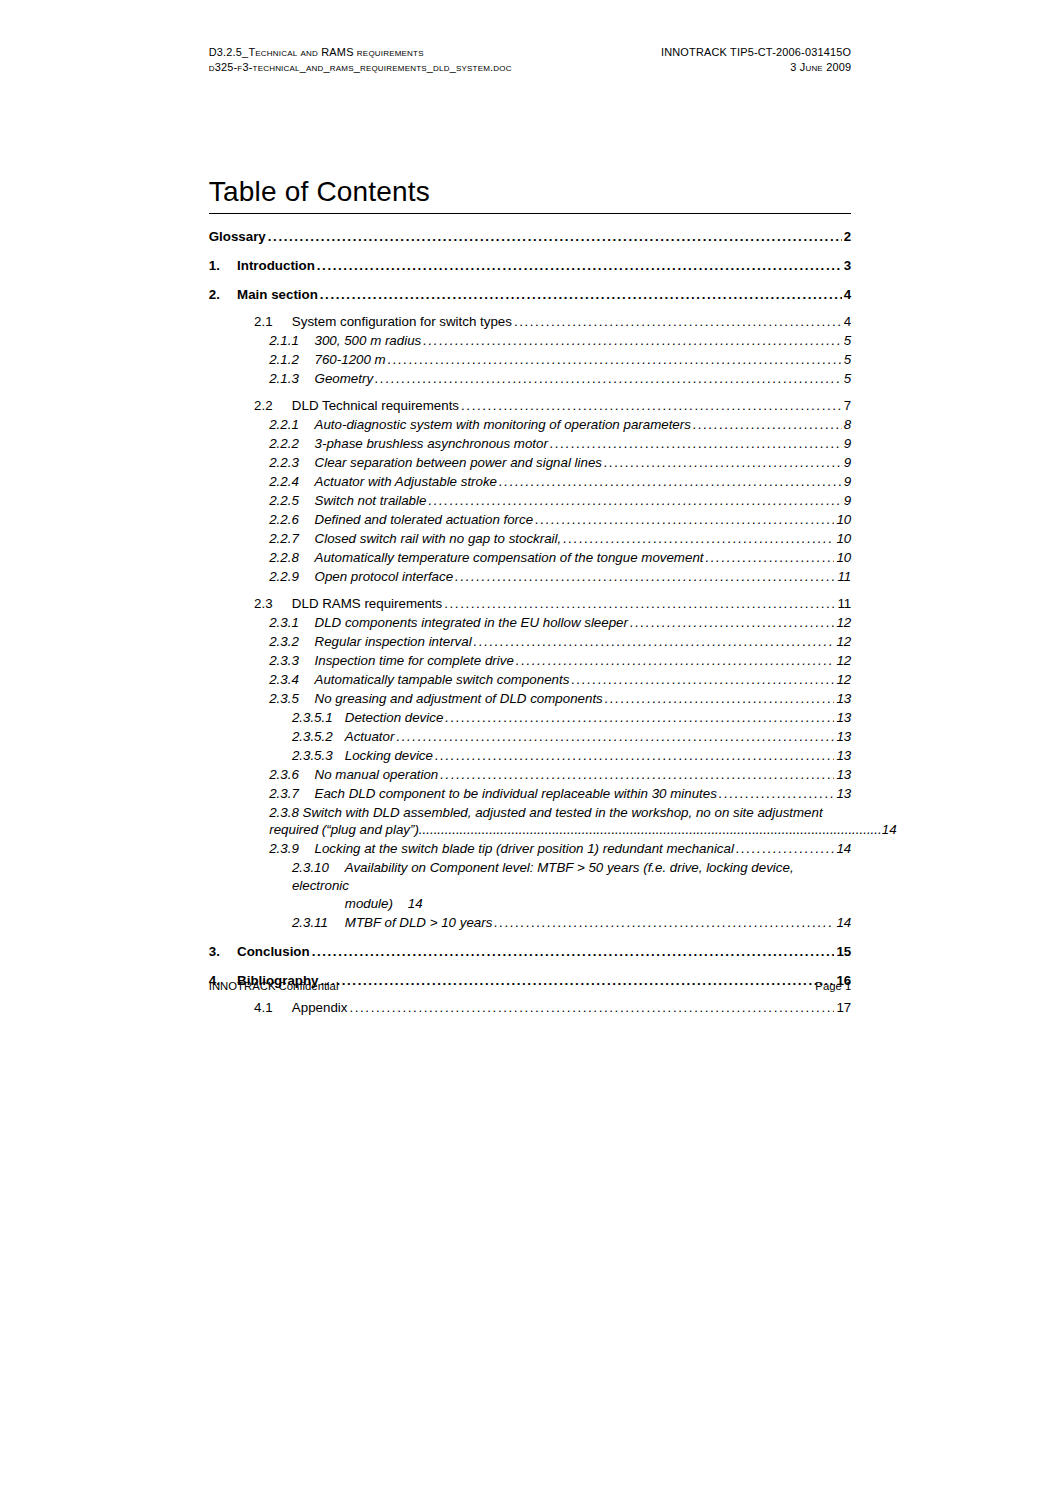D3.2.5_Technical and RAMS requirements INNOTRACK TIP5-CT-2006-031415O
d325-f3-technical_and_rams_requirements_dld_system.doc 3 June 2009
Table of Contents
Glossary .................................................................................................................................................. 2
1. Introduction ......................................................................................................................................... 3
2. Main section ....................................................................................................................................... 4
2.1 System configuration for switch types ......................................................................................... 4
2.1.1300, 500 m radius ......................................................................................................................... 5
2.1.2760-1200 m ................................................................................................................................. 5
2.1.3 Geometry ..................................................................................................................................... 5
2.2 DLD Technical requirements ....................................................................................................... 7
2.2.1 Auto-diagnostic system with monitoring of operation parameters ............................................. 8
2.2.23-phase brushless asynchronous motor ......................................................................................... 9
2.2.3 Clear separation between power and signal lines ..................................................................... 9
2.2.4 Actuator with Adjustable stroke ................................................................................................. 9
2.2.5 Switch not trailable ....................................................................................................................... 9
2.2.6 Defined and tolerated actuation force ....................................................................................... 10
2.2.7 Closed switch rail with no gap to stockrail, ............................................................................. 10
2.2.8 Automatically temperature compensation of the tongue movement ......................................... 10
2.2.9 Open protocol interface ................................................................................................................. 11
2.3 DLD RAMS requirements ............................................................................................................. 11
2.3.1 DLD components integrated in the EU hollow sleeper ............................................................. 12
2.3.2 Regular inspection interval ............................................................................................................. 12
2.3.3 Inspection time for complete drive ............................................................................................. 12
2.3.4 Automatically tampable switch components ............................................................................. 12
2.3.5 No greasing and adjustment of DLD components ..................................................................... 13
2.3.5.1 Detection device ................................................................................................................. 13
2.3.5.2 Actuator ................................................................................................................................. 13
2.3.5.3 Locking device ..................................................................................................................... 13
2.3.6 No manual operation ..................................................................................................................... 13
2.3.7 Each DLD component to be individual replaceable within 30 minutes ..................................... 13
2.3.8 Switch with DLD assembled, adjusted and tested in the workshop, no on site adjustment required (“plug and play”) ............................................................................................................................. 14
2.3.9 Locking at the switch blade tip (driver position 1) redundant mechanical ................................. 14
2.3.10 Availability on Component level: MTBF > 50 years (f.e. drive, locking device, electronic module) 14
2.3.11 MTBF of DLD > 10 years ................................................................................................. 14
3. Conclusion ......................................................................................................................................... 15
4. Bibliography ..................................................................................................................................... 16
4.1 Appendix ................................................................................................................................. 17
INNOTRACK Confidential Page 1